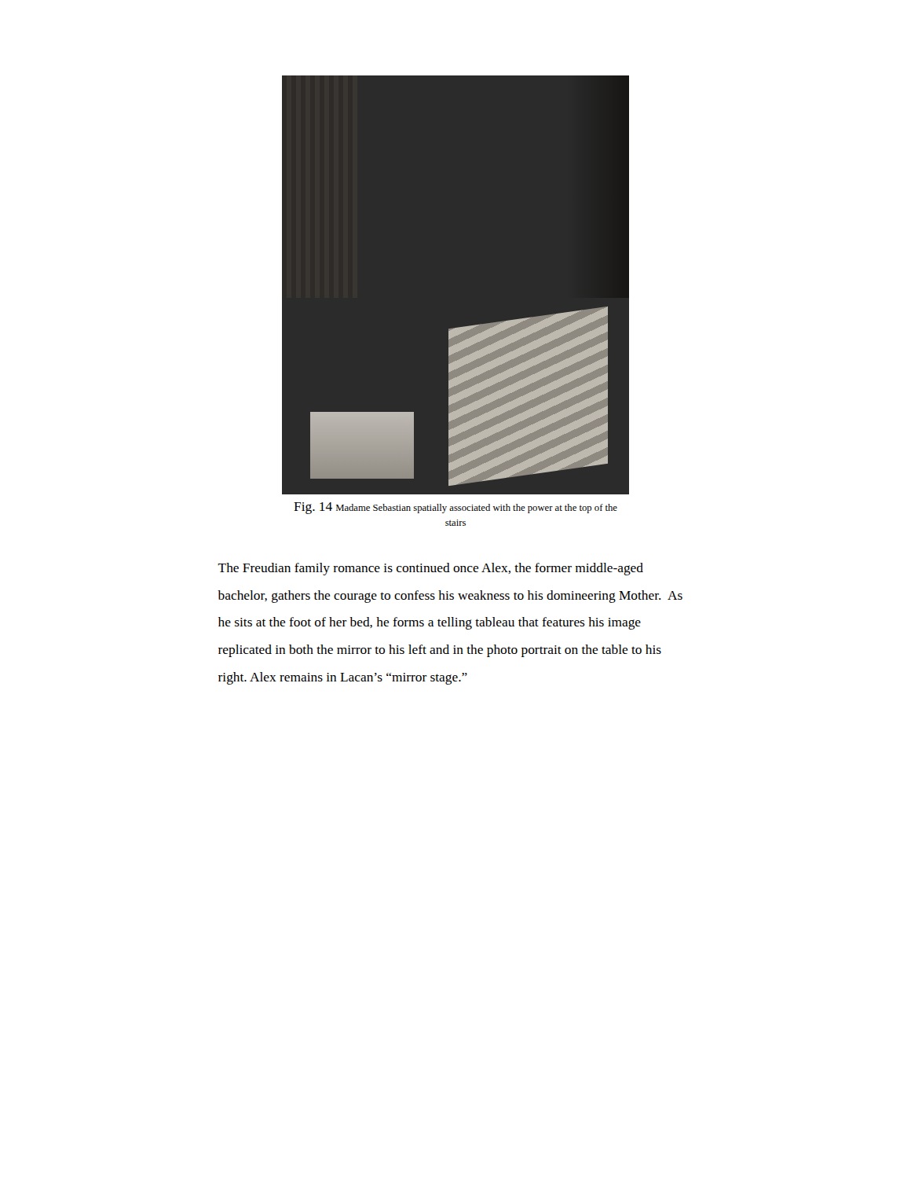Fig. 14 Madame Sebastian spatially associated with the power at the top of the stairs
The Freudian family romance is continued once Alex, the former middle-aged bachelor, gathers the courage to confess his weakness to his domineering Mother. As he sits at the foot of her bed, he forms a telling tableau that features his image replicated in both the mirror to his left and in the photo portrait on the table to his right. Alex remains in Lacan’s “mirror stage.”